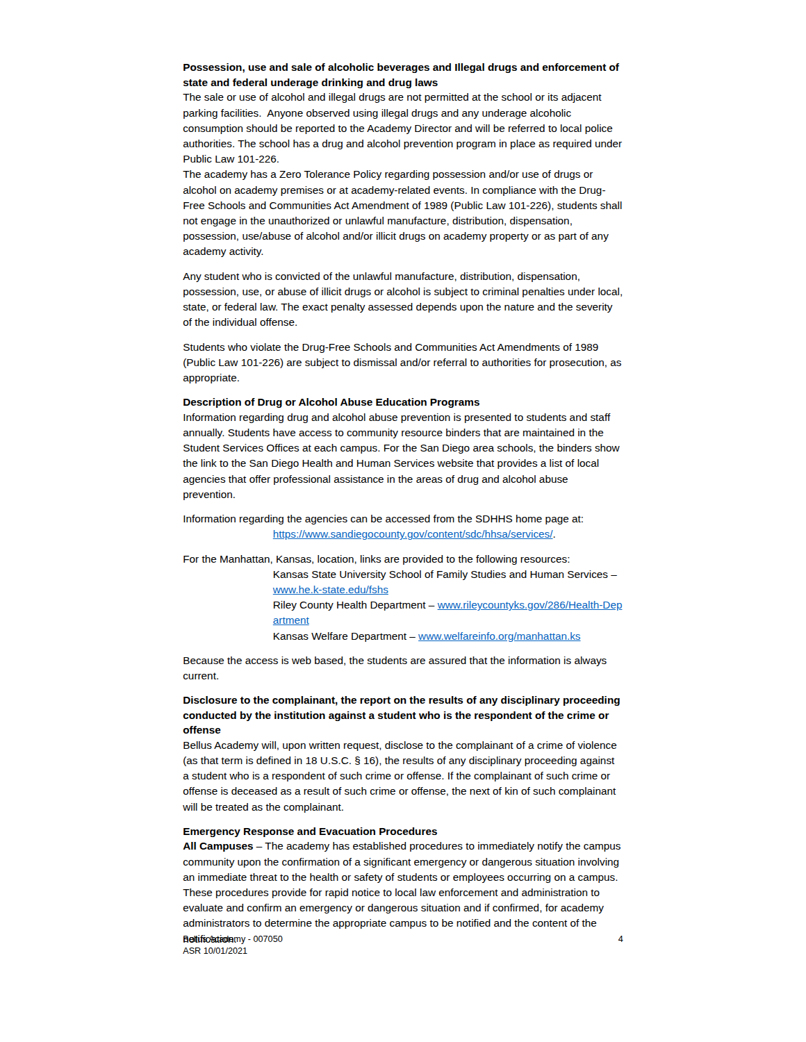Possession, use and sale of alcoholic beverages and Illegal drugs and enforcement of
state and federal underage drinking and drug laws
The sale or use of alcohol and illegal drugs are not permitted at the school or its adjacent parking facilities. Anyone observed using illegal drugs and any underage alcoholic consumption should be reported to the Academy Director and will be referred to local police authorities. The school has a drug and alcohol prevention program in place as required under Public Law 101-226.
The academy has a Zero Tolerance Policy regarding possession and/or use of drugs or alcohol on academy premises or at academy-related events. In compliance with the Drug-Free Schools and Communities Act Amendment of 1989 (Public Law 101-226), students shall not engage in the unauthorized or unlawful manufacture, distribution, dispensation, possession, use/abuse of alcohol and/or illicit drugs on academy property or as part of any academy activity.
Any student who is convicted of the unlawful manufacture, distribution, dispensation, possession, use, or abuse of illicit drugs or alcohol is subject to criminal penalties under local, state, or federal law. The exact penalty assessed depends upon the nature and the severity of the individual offense.
Students who violate the Drug-Free Schools and Communities Act Amendments of 1989 (Public Law 101-226) are subject to dismissal and/or referral to authorities for prosecution, as appropriate.
Description of Drug or Alcohol Abuse Education Programs
Information regarding drug and alcohol abuse prevention is presented to students and staff annually. Students have access to community resource binders that are maintained in the Student Services Offices at each campus. For the San Diego area schools, the binders show the link to the San Diego Health and Human Services website that provides a list of local agencies that offer professional assistance in the areas of drug and alcohol abuse prevention.
Information regarding the agencies can be accessed from the SDHHS home page at:
https://www.sandiegocounty.gov/content/sdc/hhsa/services/.
For the Manhattan, Kansas, location, links are provided to the following resources:
Kansas State University School of Family Studies and Human Services –
www.he.k-state.edu/fshs
Riley County Health Department – www.rileycountyks.gov/286/Health-Department
Kansas Welfare Department – www.welfareinfo.org/manhattan.ks
Because the access is web based, the students are assured that the information is always current.
Disclosure to the complainant, the report on the results of any disciplinary proceeding conducted by the institution against a student who is the respondent of the crime or offense
Bellus Academy will, upon written request, disclose to the complainant of a crime of violence (as that term is defined in 18 U.S.C. § 16), the results of any disciplinary proceeding against a student who is a respondent of such crime or offense. If the complainant of such crime or offense is deceased as a result of such crime or offense, the next of kin of such complainant will be treated as the complainant.
Emergency Response and Evacuation Procedures
All Campuses – The academy has established procedures to immediately notify the campus community upon the confirmation of a significant emergency or dangerous situation involving an immediate threat to the health or safety of students or employees occurring on a campus. These procedures provide for rapid notice to local law enforcement and administration to evaluate and confirm an emergency or dangerous situation and if confirmed, for academy administrators to determine the appropriate campus to be notified and the content of the notification.
Bellus Academy - 007050
ASR 10/01/2021
4